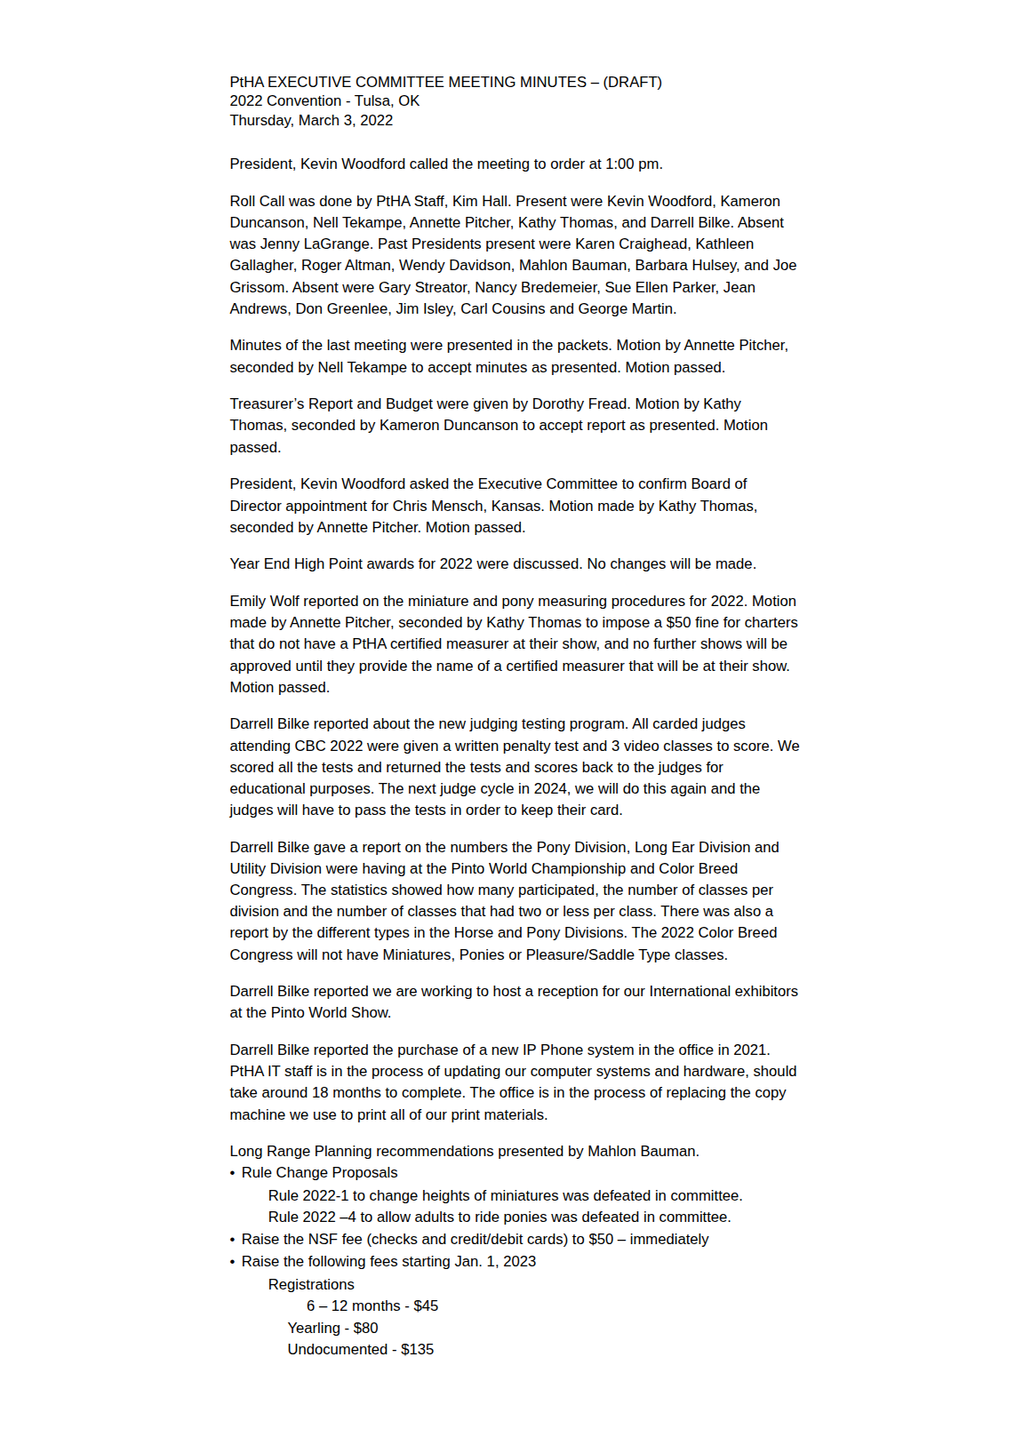PtHA EXECUTIVE COMMITTEE MEETING MINUTES – (DRAFT)
2022 Convention - Tulsa, OK
Thursday, March 3, 2022
President, Kevin Woodford called the meeting to order at 1:00 pm.
Roll Call was done by PtHA Staff, Kim Hall. Present were Kevin Woodford, Kameron Duncanson, Nell Tekampe, Annette Pitcher, Kathy Thomas, and Darrell Bilke. Absent was Jenny LaGrange. Past Presidents present were Karen Craighead, Kathleen Gallagher, Roger Altman, Wendy Davidson, Mahlon Bauman, Barbara Hulsey, and Joe Grissom. Absent were Gary Streator, Nancy Bredemeier, Sue Ellen Parker, Jean Andrews, Don Greenlee, Jim Isley, Carl Cousins and George Martin.
Minutes of the last meeting were presented in the packets. Motion by Annette Pitcher, seconded by Nell Tekampe to accept minutes as presented. Motion passed.
Treasurer’s Report and Budget were given by Dorothy Fread. Motion by Kathy Thomas, seconded by Kameron Duncanson to accept report as presented. Motion passed.
President, Kevin Woodford asked the Executive Committee to confirm Board of Director appointment for Chris Mensch, Kansas. Motion made by Kathy Thomas, seconded by Annette Pitcher. Motion passed.
Year End High Point awards for 2022 were discussed. No changes will be made.
Emily Wolf reported on the miniature and pony measuring procedures for 2022. Motion made by Annette Pitcher, seconded by Kathy Thomas to impose a $50 fine for charters that do not have a PtHA certified measurer at their show, and no further shows will be approved until they provide the name of a certified measurer that will be at their show. Motion passed.
Darrell Bilke reported about the new judging testing program. All carded judges attending CBC 2022 were given a written penalty test and 3 video classes to score. We scored all the tests and returned the tests and scores back to the judges for educational purposes. The next judge cycle in 2024, we will do this again and the judges will have to pass the tests in order to keep their card.
Darrell Bilke gave a report on the numbers the Pony Division, Long Ear Division and Utility Division were having at the Pinto World Championship and Color Breed Congress. The statistics showed how many participated, the number of classes per division and the number of classes that had two or less per class. There was also a report by the different types in the Horse and Pony Divisions. The 2022 Color Breed Congress will not have Miniatures, Ponies or Pleasure/Saddle Type classes.
Darrell Bilke reported we are working to host a reception for our International exhibitors at the Pinto World Show.
Darrell Bilke reported the purchase of a new IP Phone system in the office in 2021. PtHA IT staff is in the process of updating our computer systems and hardware, should take around 18 months to complete. The office is in the process of replacing the copy machine we use to print all of our print materials.
Long Range Planning recommendations presented by Mahlon Bauman.
Rule Change Proposals
Rule 2022-1 to change heights of miniatures was defeated in committee.
Rule 2022 –4 to allow adults to ride ponies was defeated in committee.
Raise the NSF fee (checks and credit/debit cards) to $50 – immediately
Raise the following fees starting Jan. 1, 2023
Registrations
6 – 12 months - $45
Yearling - $80
Undocumented - $135